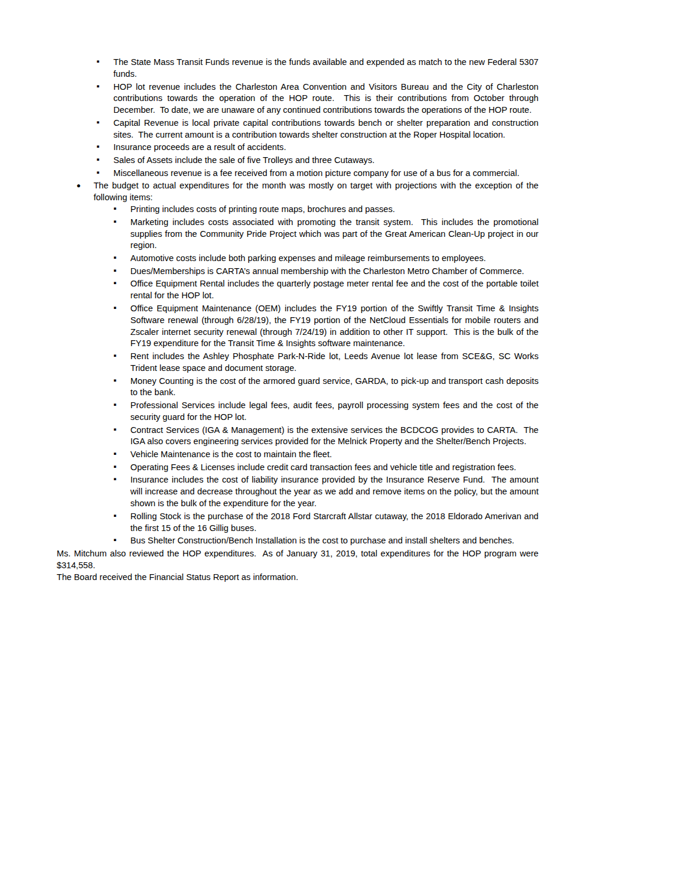The State Mass Transit Funds revenue is the funds available and expended as match to the new Federal 5307 funds.
HOP lot revenue includes the Charleston Area Convention and Visitors Bureau and the City of Charleston contributions towards the operation of the HOP route. This is their contributions from October through December. To date, we are unaware of any continued contributions towards the operations of the HOP route.
Capital Revenue is local private capital contributions towards bench or shelter preparation and construction sites. The current amount is a contribution towards shelter construction at the Roper Hospital location.
Insurance proceeds are a result of accidents.
Sales of Assets include the sale of five Trolleys and three Cutaways.
Miscellaneous revenue is a fee received from a motion picture company for use of a bus for a commercial.
The budget to actual expenditures for the month was mostly on target with projections with the exception of the following items:
Printing includes costs of printing route maps, brochures and passes.
Marketing includes costs associated with promoting the transit system. This includes the promotional supplies from the Community Pride Project which was part of the Great American Clean-Up project in our region.
Automotive costs include both parking expenses and mileage reimbursements to employees.
Dues/Memberships is CARTA’s annual membership with the Charleston Metro Chamber of Commerce.
Office Equipment Rental includes the quarterly postage meter rental fee and the cost of the portable toilet rental for the HOP lot.
Office Equipment Maintenance (OEM) includes the FY19 portion of the Swiftly Transit Time & Insights Software renewal (through 6/28/19), the FY19 portion of the NetCloud Essentials for mobile routers and Zscaler internet security renewal (through 7/24/19) in addition to other IT support. This is the bulk of the FY19 expenditure for the Transit Time & Insights software maintenance.
Rent includes the Ashley Phosphate Park-N-Ride lot, Leeds Avenue lot lease from SCE&G, SC Works Trident lease space and document storage.
Money Counting is the cost of the armored guard service, GARDA, to pick-up and transport cash deposits to the bank.
Professional Services include legal fees, audit fees, payroll processing system fees and the cost of the security guard for the HOP lot.
Contract Services (IGA & Management) is the extensive services the BCDCOG provides to CARTA. The IGA also covers engineering services provided for the Melnick Property and the Shelter/Bench Projects.
Vehicle Maintenance is the cost to maintain the fleet.
Operating Fees & Licenses include credit card transaction fees and vehicle title and registration fees.
Insurance includes the cost of liability insurance provided by the Insurance Reserve Fund. The amount will increase and decrease throughout the year as we add and remove items on the policy, but the amount shown is the bulk of the expenditure for the year.
Rolling Stock is the purchase of the 2018 Ford Starcraft Allstar cutaway, the 2018 Eldorado Amerivan and the first 15 of the 16 Gillig buses.
Bus Shelter Construction/Bench Installation is the cost to purchase and install shelters and benches.
Ms. Mitchum also reviewed the HOP expenditures. As of January 31, 2019, total expenditures for the HOP program were $314,558.
The Board received the Financial Status Report as information.